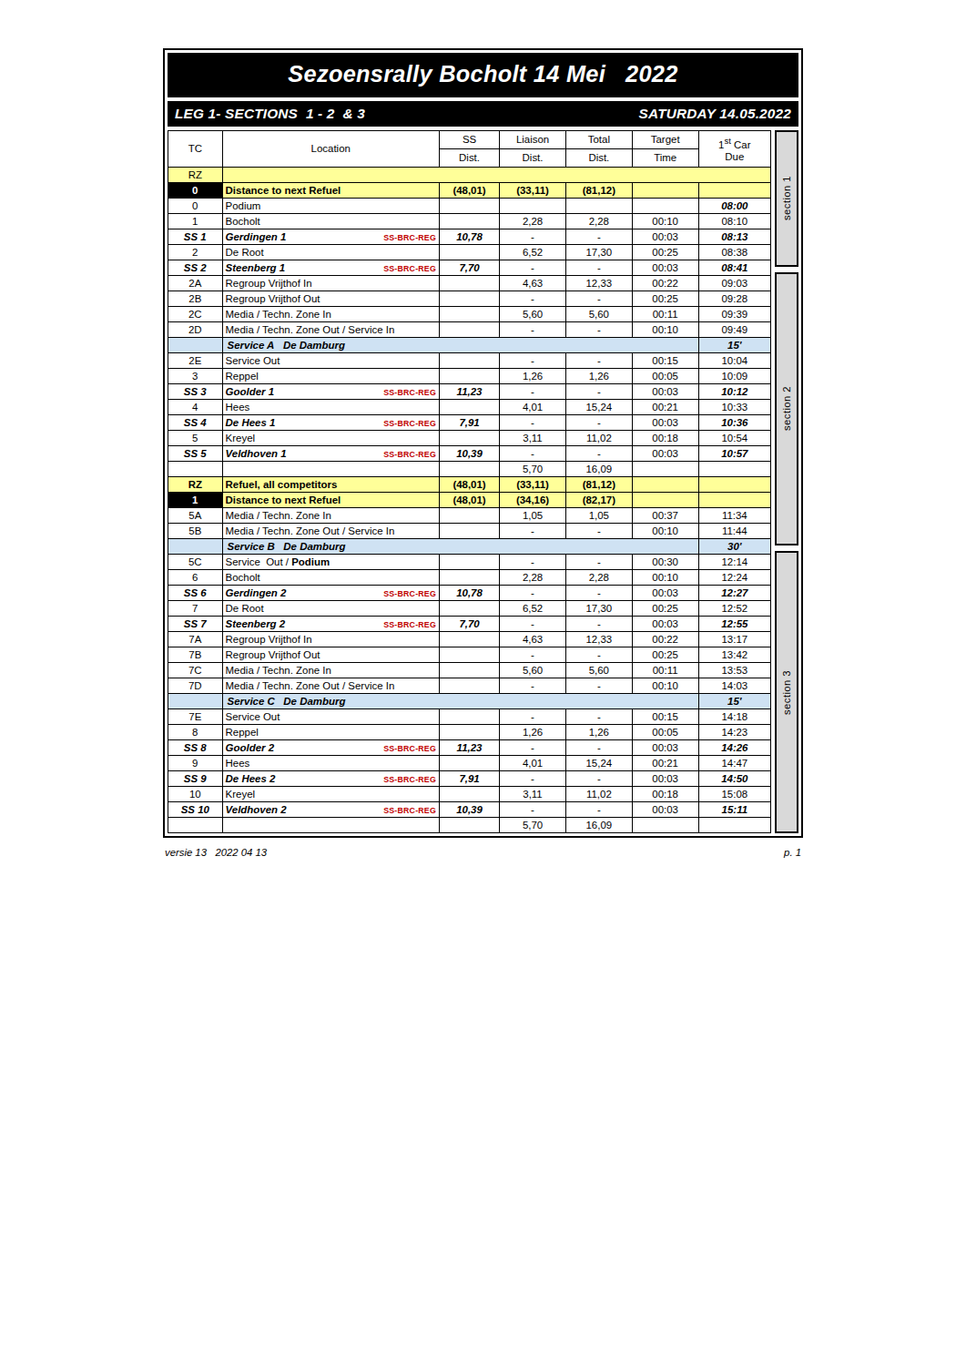Sezoensrally Bocholt 14 Mei 2022
LEG 1- SECTIONS 1 - 2 & 3 SATURDAY 14.05.2022
| TC | Location | SS | Liaison | Total | Target | 1 st Car Due |
| --- | --- | --- | --- | --- | --- | --- |
| Dist. | Dist. | Dist. | Time |
| RZ | |
| 0 | Distance to next Refuel | (48,01) | (33,11) | (81,12) | | |
| 0 | Podium | | | | | 08:00 |
| 1 | Bocholt | | 2,28 | 2,28 | 00:10 | 08:10 |
| SS 1 | Gerdingen 1 SS-BRC-REG | 10,78 | - | - | 00:03 | 08:13 |
| 2 | De Root | | 6,52 | 17,30 | 00:25 | 08:38 |
| SS 2 | Steenberg 1 SS-BRC-REG | 7,70 | - | - | 00:03 | 08:41 |
| 2A | Regroup Vrijthof In | | 4,63 | 12,33 | 00:22 | 09:03 |
| 2B | Regroup Vrijthof Out | | - | - | 00:25 | 09:28 |
| 2C | Media / Techn. Zone In | | 5,60 | 5,60 | 00:11 | 09:39 |
| 2D | Media / Techn. Zone Out / Service In | | - | - | 00:10 | 09:49 |
| | Service A De Damburg | 15' |
| 2E | Service Out | | - | - | 00:15 | 10:04 |
| 3 | Reppel | | 1,26 | 1,26 | 00:05 | 10:09 |
| SS 3 | Goolder 1 SS-BRC-REG | 11,23 | - | - | 00:03 | 10:12 |
| 4 | Hees | | 4,01 | 15,24 | 00:21 | 10:33 |
| SS 4 | De Hees 1 SS-BRC-REG | 7,91 | - | - | 00:03 | 10:36 |
| 5 | Kreyel | | 3,11 | 11,02 | 00:18 | 10:54 |
| SS 5 | Veldhoven 1 SS-BRC-REG | 10,39 | - | - | 00:03 | 10:57 |
| | | | 5,70 | 16,09 | | |
| RZ | Refuel, all competitors | (48,01) | (33,11) | (81,12) | | |
| 1 | Distance to next Refuel | (48,01) | (34,16) | (82,17) | | |
| 5A | Media / Techn. Zone In | | 1,05 | 1,05 | 00:37 | 11:34 |
| 5B | Media / Techn. Zone Out / Service In | | - | - | 00:10 | 11:44 |
| | Service B De Damburg | 30' |
| 5C | Service Out / Podium | | - | - | 00:30 | 12:14 |
| 6 | Bocholt | | 2,28 | 2,28 | 00:10 | 12:24 |
| SS 6 | Gerdingen 2 SS-BRC-REG | 10,78 | - | - | 00:03 | 12:27 |
| 7 | De Root | | 6,52 | 17,30 | 00:25 | 12:52 |
| SS 7 | Steenberg 2 SS-BRC-REG | 7,70 | - | - | 00:03 | 12:55 |
| 7A | Regroup Vrijthof In | | 4,63 | 12,33 | 00:22 | 13:17 |
| 7B | Regroup Vrijthof Out | | - | - | 00:25 | 13:42 |
| 7C | Media / Techn. Zone In | | 5,60 | 5,60 | 00:11 | 13:53 |
| 7D | Media / Techn. Zone Out / Service In | | - | - | 00:10 | 14:03 |
| | Service C De Damburg | 15' |
| 7E | Service Out | | - | - | 00:15 | 14:18 |
| 8 | Reppel | | 1,26 | 1,26 | 00:05 | 14:23 |
| SS 8 | Goolder 2 SS-BRC-REG | 11,23 | - | - | 00:03 | 14:26 |
| 9 | Hees | | 4,01 | 15,24 | 00:21 | 14:47 |
| SS 9 | De Hees 2 SS-BRC-REG | 7,91 | - | - | 00:03 | 14:50 |
| 10 | Kreyel | | 3,11 | 11,02 | 00:18 | 15:08 |
| SS 10 | Veldhoven 2 SS-BRC-REG | 10,39 | - | - | 00:03 | 15:11 |
| | | | 5,70 | 16,09 | | |
section 1
section 2
section 3
versie 13 2022 04 13 p. 1